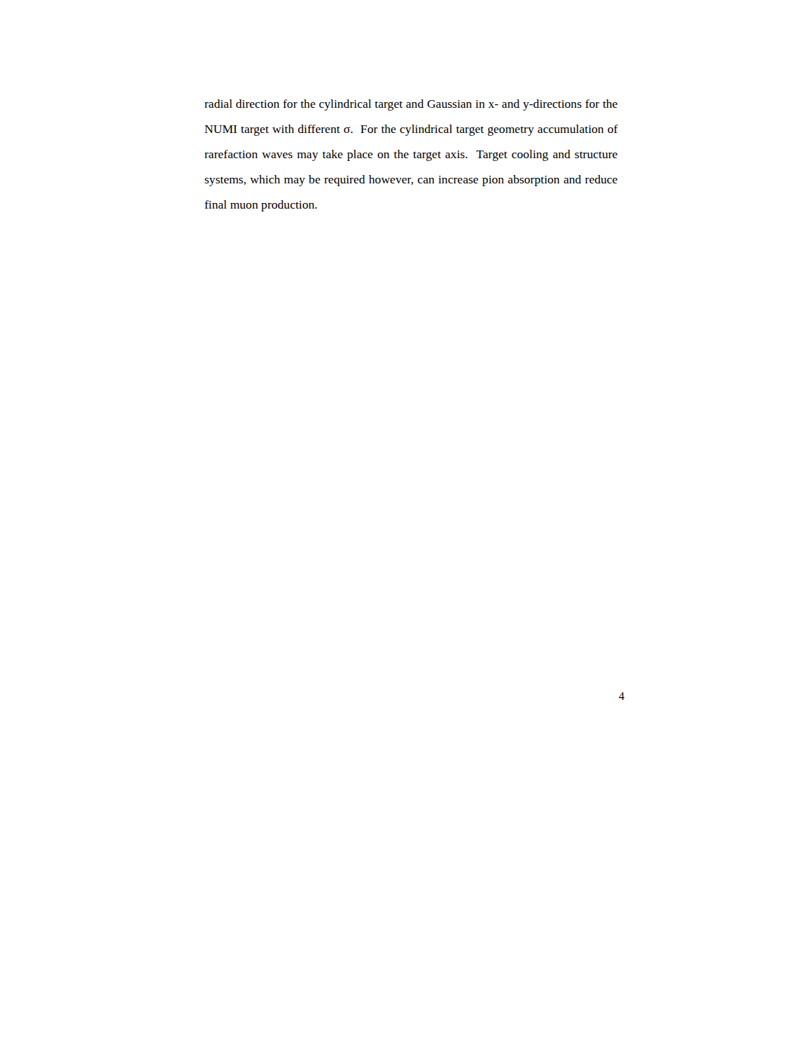radial direction for the cylindrical target and Gaussian in x- and y-directions for the NUMI target with different σ. For the cylindrical target geometry accumulation of rarefaction waves may take place on the target axis. Target cooling and structure systems, which may be required however, can increase pion absorption and reduce final muon production.
4